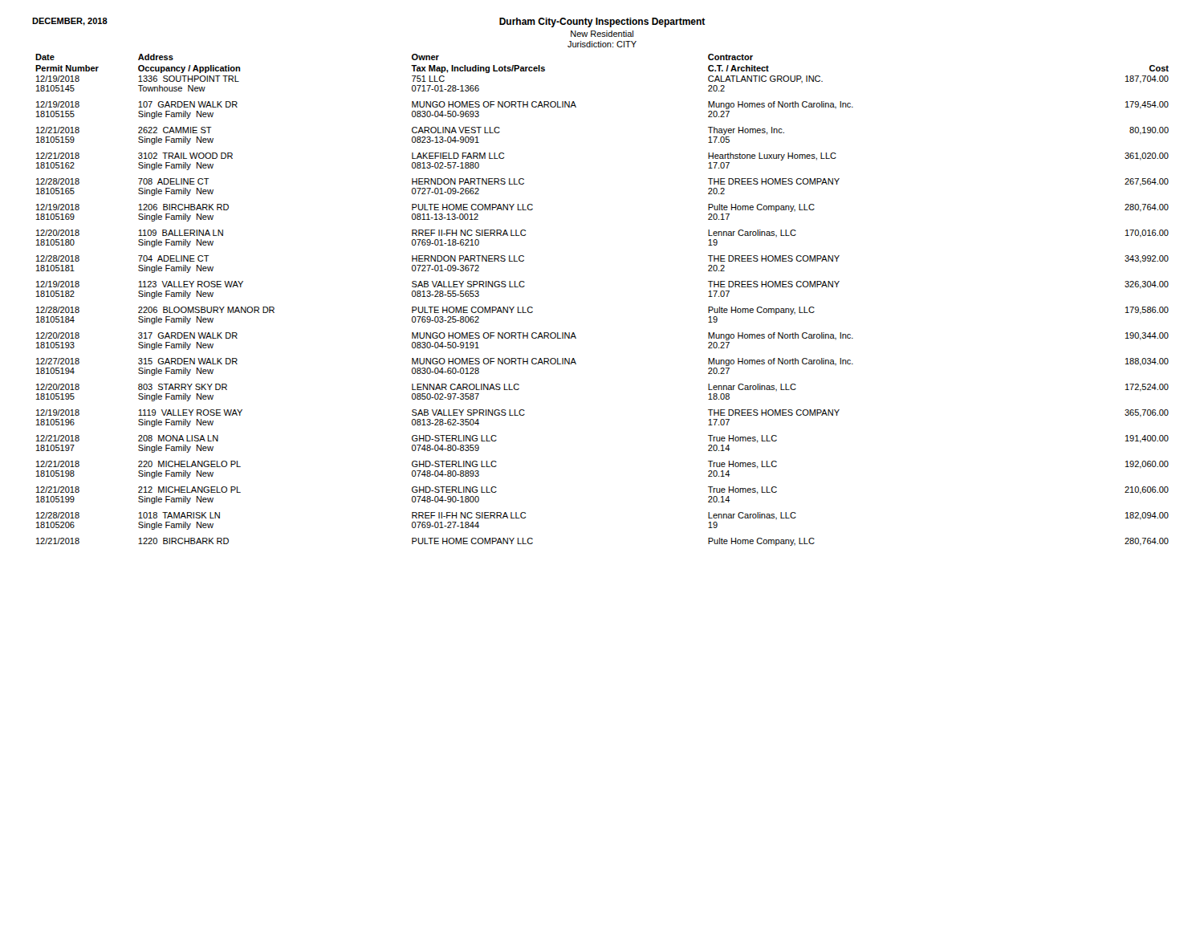DECEMBER, 2018
Durham City-County Inspections Department
New Residential
Jurisdiction: CITY
| Date | Address | Owner | Contractor | |
| --- | --- | --- | --- | --- |
| Permit Number | Occupancy / Application | Tax Map, Including Lots/Parcels | C.T. / Architect | Cost |
| 12/19/2018 | 1336 SOUTHPOINT TRL | 751 LLC | CALATLANTIC GROUP, INC. | 187,704.00 |
| 18105145 | Townhouse New | 0717-01-28-1366 | 20.2 | |
| 12/19/2018 | 107 GARDEN WALK DR | MUNGO HOMES OF NORTH CAROLINA | Mungo Homes of North Carolina, Inc. | 179,454.00 |
| 18105155 | Single Family New | 0830-04-50-9693 | 20.27 | |
| 12/21/2018 | 2622 CAMMIE ST | CAROLINA VEST LLC | Thayer Homes, Inc. | 80,190.00 |
| 18105159 | Single Family New | 0823-13-04-9091 | 17.05 | |
| 12/21/2018 | 3102 TRAIL WOOD DR | LAKEFIELD FARM LLC | Hearthstone Luxury Homes, LLC | 361,020.00 |
| 18105162 | Single Family New | 0813-02-57-1880 | 17.07 | |
| 12/28/2018 | 708 ADELINE CT | HERNDON PARTNERS LLC | THE DREES HOMES COMPANY | 267,564.00 |
| 18105165 | Single Family New | 0727-01-09-2662 | 20.2 | |
| 12/19/2018 | 1206 BIRCHBARK RD | PULTE HOME COMPANY LLC | Pulte Home Company, LLC | 280,764.00 |
| 18105169 | Single Family New | 0811-13-13-0012 | 20.17 | |
| 12/20/2018 | 1109 BALLERINA LN | RREF II-FH NC SIERRA LLC | Lennar Carolinas, LLC | 170,016.00 |
| 18105180 | Single Family New | 0769-01-18-6210 | 19 | |
| 12/28/2018 | 704 ADELINE CT | HERNDON PARTNERS LLC | THE DREES HOMES COMPANY | 343,992.00 |
| 18105181 | Single Family New | 0727-01-09-3672 | 20.2 | |
| 12/19/2018 | 1123 VALLEY ROSE WAY | SAB VALLEY SPRINGS LLC | THE DREES HOMES COMPANY | 326,304.00 |
| 18105182 | Single Family New | 0813-28-55-5653 | 17.07 | |
| 12/28/2018 | 2206 BLOOMSBURY MANOR DR | PULTE HOME COMPANY LLC | Pulte Home Company, LLC | 179,586.00 |
| 18105184 | Single Family New | 0769-03-25-8062 | 19 | |
| 12/20/2018 | 317 GARDEN WALK DR | MUNGO HOMES OF NORTH CAROLINA | Mungo Homes of North Carolina, Inc. | 190,344.00 |
| 18105193 | Single Family New | 0830-04-50-9191 | 20.27 | |
| 12/27/2018 | 315 GARDEN WALK DR | MUNGO HOMES OF NORTH CAROLINA | Mungo Homes of North Carolina, Inc. | 188,034.00 |
| 18105194 | Single Family New | 0830-04-60-0128 | 20.27 | |
| 12/20/2018 | 803 STARRY SKY DR | LENNAR CAROLINAS LLC | Lennar Carolinas, LLC | 172,524.00 |
| 18105195 | Single Family New | 0850-02-97-3587 | 18.08 | |
| 12/19/2018 | 1119 VALLEY ROSE WAY | SAB VALLEY SPRINGS LLC | THE DREES HOMES COMPANY | 365,706.00 |
| 18105196 | Single Family New | 0813-28-62-3504 | 17.07 | |
| 12/21/2018 | 208 MONA LISA LN | GHD-STERLING LLC | True Homes, LLC | 191,400.00 |
| 18105197 | Single Family New | 0748-04-80-8359 | 20.14 | |
| 12/21/2018 | 220 MICHELANGELO PL | GHD-STERLING LLC | True Homes, LLC | 192,060.00 |
| 18105198 | Single Family New | 0748-04-80-8893 | 20.14 | |
| 12/21/2018 | 212 MICHELANGELO PL | GHD-STERLING LLC | True Homes, LLC | 210,606.00 |
| 18105199 | Single Family New | 0748-04-90-1800 | 20.14 | |
| 12/28/2018 | 1018 TAMARISK LN | RREF II-FH NC SIERRA LLC | Lennar Carolinas, LLC | 182,094.00 |
| 18105206 | Single Family New | 0769-01-27-1844 | 19 | |
| 12/21/2018 | 1220 BIRCHBARK RD | PULTE HOME COMPANY LLC | Pulte Home Company, LLC | 280,764.00 |